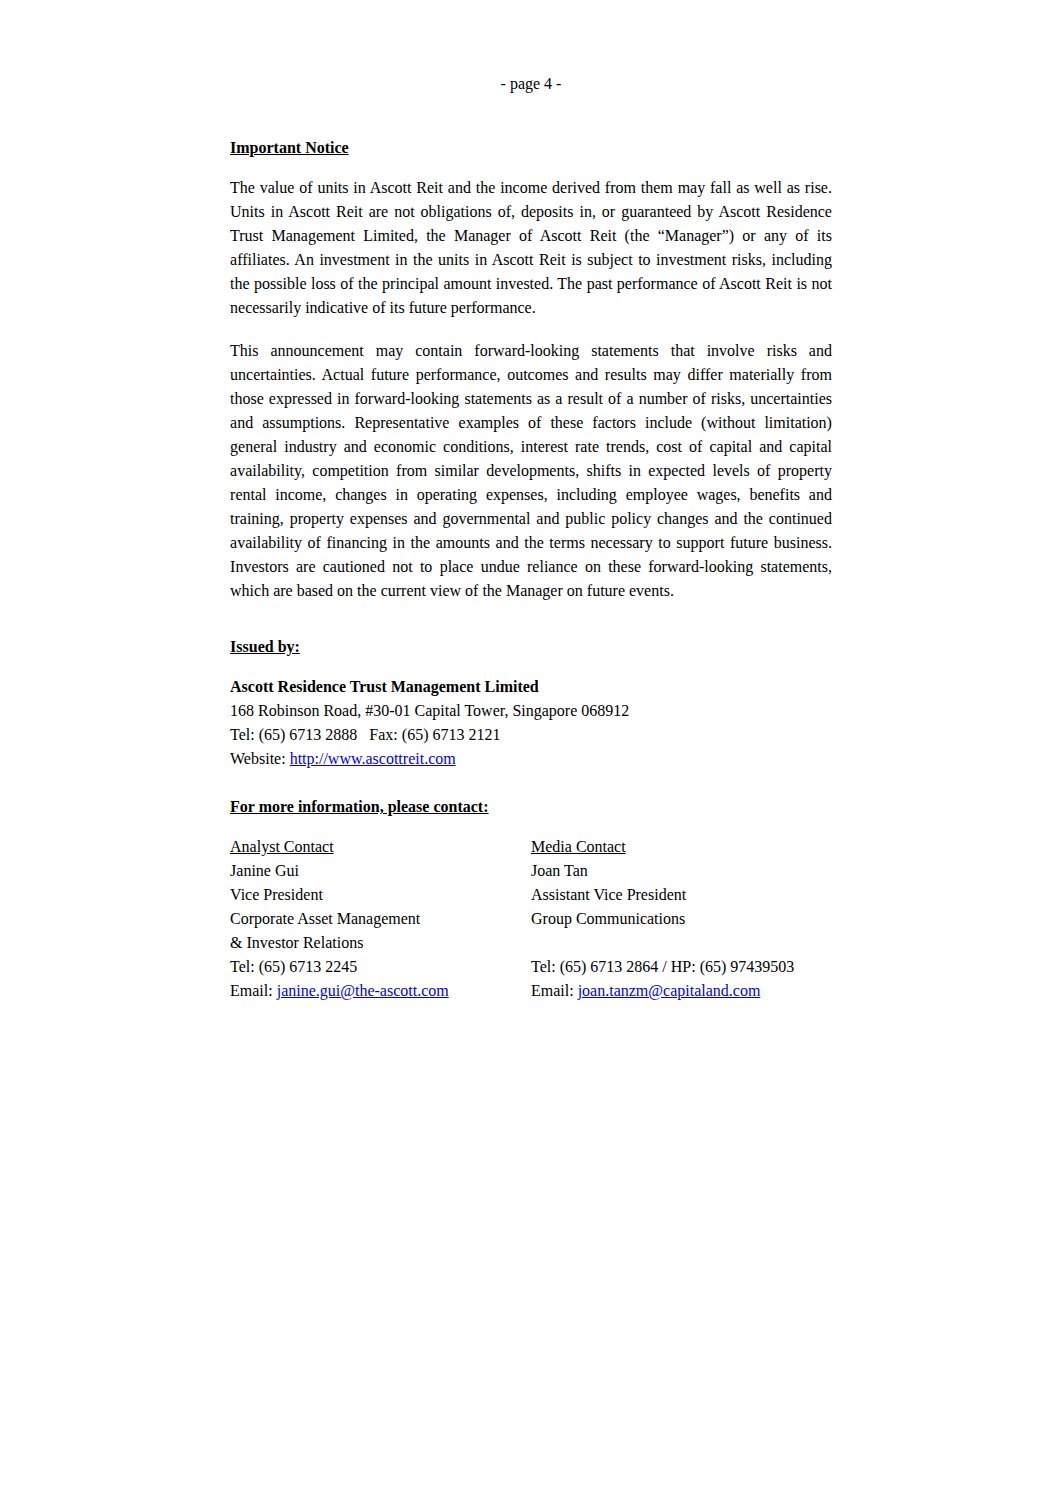- page 4 -
Important Notice
The value of units in Ascott Reit and the income derived from them may fall as well as rise. Units in Ascott Reit are not obligations of, deposits in, or guaranteed by Ascott Residence Trust Management Limited, the Manager of Ascott Reit (the “Manager”) or any of its affiliates. An investment in the units in Ascott Reit is subject to investment risks, including the possible loss of the principal amount invested. The past performance of Ascott Reit is not necessarily indicative of its future performance.
This announcement may contain forward-looking statements that involve risks and uncertainties. Actual future performance, outcomes and results may differ materially from those expressed in forward-looking statements as a result of a number of risks, uncertainties and assumptions. Representative examples of these factors include (without limitation) general industry and economic conditions, interest rate trends, cost of capital and capital availability, competition from similar developments, shifts in expected levels of property rental income, changes in operating expenses, including employee wages, benefits and training, property expenses and governmental and public policy changes and the continued availability of financing in the amounts and the terms necessary to support future business. Investors are cautioned not to place undue reliance on these forward-looking statements, which are based on the current view of the Manager on future events.
Issued by:
Ascott Residence Trust Management Limited
168 Robinson Road, #30-01 Capital Tower, Singapore 068912
Tel: (65) 6713 2888 Fax: (65) 6713 2121
Website: http://www.ascottreit.com
For more information, please contact:
| Analyst Contact | Media Contact |
| Janine Gui | Joan Tan |
| Vice President | Assistant Vice President |
| Corporate Asset Management | Group Communications |
| & Investor Relations | |
| Tel: (65) 6713 2245 | Tel: (65) 6713 2864 / HP: (65) 97439503 |
| Email: janine.gui@the-ascott.com | Email: joan.tanzm@capitaland.com |